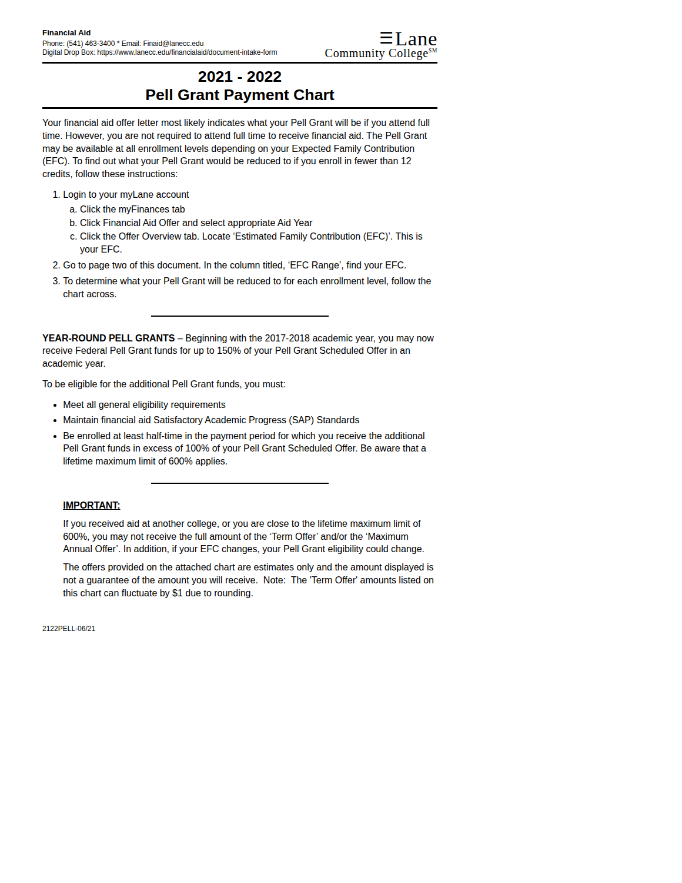Financial Aid Phone: (541) 463-3400 * Email: Finaid@lanecc.edu
Digital Drop Box: https://www.lanecc.edu/financialaid/document-intake-form
☰Lane Community CollegeSM
2021 - 2022 Pell Grant Payment Chart
Your financial aid offer letter most likely indicates what your Pell Grant will be if you attend full time. However, you are not required to attend full time to receive financial aid. The Pell Grant may be available at all enrollment levels depending on your Expected Family Contribution (EFC). To find out what your Pell Grant would be reduced to if you enroll in fewer than 12 credits, follow these instructions:
Login to your myLane account
Click the myFinances tab
Click Financial Aid Offer and select appropriate Aid Year
Click the Offer Overview tab. Locate ‘Estimated Family Contribution (EFC)’. This is your EFC.
Go to page two of this document. In the column titled, ‘EFC Range’, find your EFC.
To determine what your Pell Grant will be reduced to for each enrollment level, follow the chart across.
YEAR-ROUND PELL GRANTS – Beginning with the 2017-2018 academic year, you may now receive Federal Pell Grant funds for up to 150% of your Pell Grant Scheduled Offer in an academic year.
To be eligible for the additional Pell Grant funds, you must:
Meet all general eligibility requirements
Maintain financial aid Satisfactory Academic Progress (SAP) Standards
Be enrolled at least half-time in the payment period for which you receive the additional Pell Grant funds in excess of 100% of your Pell Grant Scheduled Offer. Be aware that a lifetime maximum limit of 600% applies.
IMPORTANT:
If you received aid at another college, or you are close to the lifetime maximum limit of 600%, you may not receive the full amount of the ‘Term Offer’ and/or the ‘Maximum Annual Offer’. In addition, if your EFC changes, your Pell Grant eligibility could change.
The offers provided on the attached chart are estimates only and the amount displayed is not a guarantee of the amount you will receive. Note: The 'Term Offer' amounts listed on this chart can fluctuate by $1 due to rounding.
2122PELL-06/21